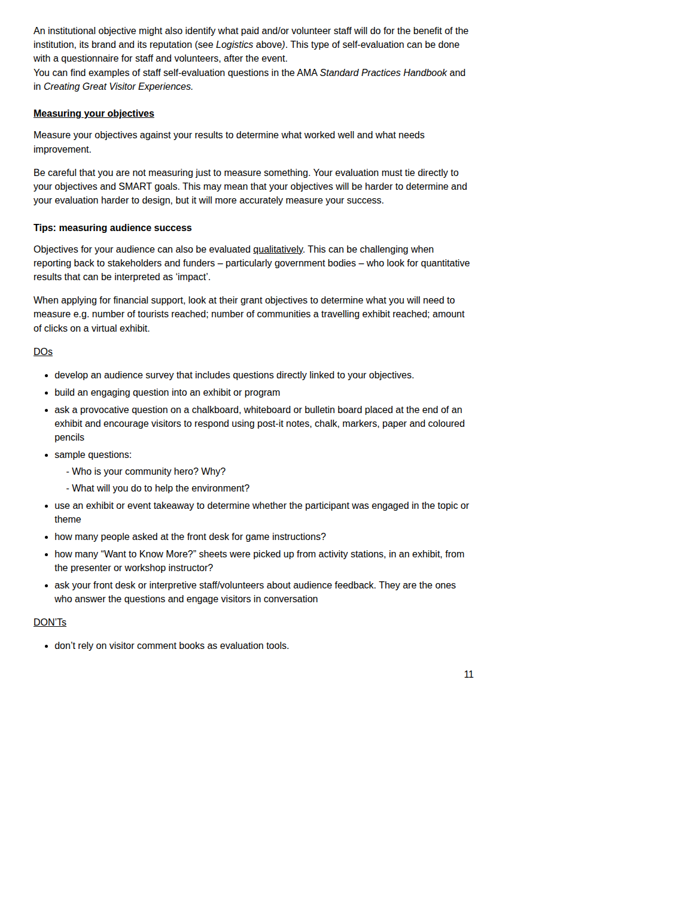An institutional objective might also identify what paid and/or volunteer staff will do for the benefit of the institution, its brand and its reputation (see Logistics above). This type of self-evaluation can be done with a questionnaire for staff and volunteers, after the event.
You can find examples of staff self-evaluation questions in the AMA Standard Practices Handbook and in Creating Great Visitor Experiences.
Measuring your objectives
Measure your objectives against your results to determine what worked well and what needs improvement.
Be careful that you are not measuring just to measure something. Your evaluation must tie directly to your objectives and SMART goals. This may mean that your objectives will be harder to determine and your evaluation harder to design, but it will more accurately measure your success.
Tips: measuring audience success
Objectives for your audience can also be evaluated qualitatively. This can be challenging when reporting back to stakeholders and funders – particularly government bodies – who look for quantitative results that can be interpreted as ‘impact’.
When applying for financial support, look at their grant objectives to determine what you will need to measure e.g. number of tourists reached; number of communities a travelling exhibit reached; amount of clicks on a virtual exhibit.
DOs
develop an audience survey that includes questions directly linked to your objectives.
build an engaging question into an exhibit or program
ask a provocative question on a chalkboard, whiteboard or bulletin board placed at the end of an exhibit and encourage visitors to respond using post-it notes, chalk, markers, paper and coloured pencils
sample questions:
Who is your community hero? Why?
What will you do to help the environment?
use an exhibit or event takeaway to determine whether the participant was engaged in the topic or theme
how many people asked at the front desk for game instructions?
how many “Want to Know More?” sheets were picked up from activity stations, in an exhibit, from the presenter or workshop instructor?
ask your front desk or interpretive staff/volunteers about audience feedback. They are the ones who answer the questions and engage visitors in conversation
DON’Ts
don’t rely on visitor comment books as evaluation tools.
11